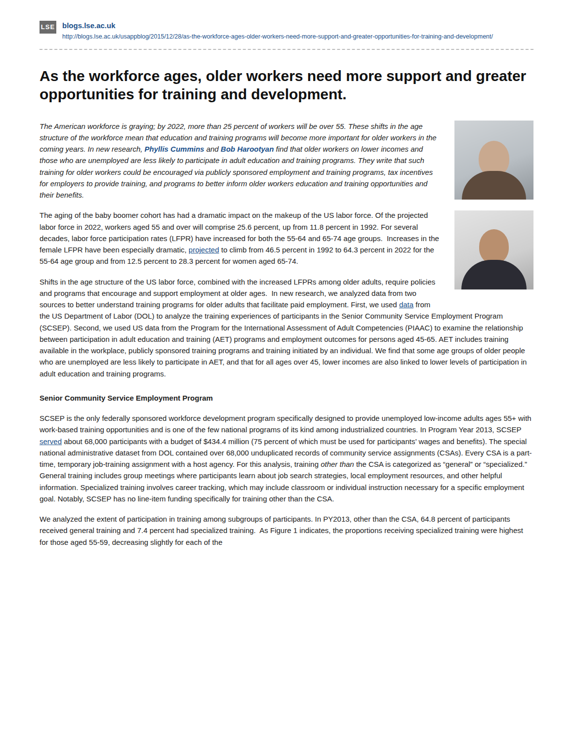LSE
blogs.lse.ac.uk http://blogs.lse.ac.uk/usappblog/2015/12/28/as-the-workforce-ages-older-workers-need-more-support-and-greater-opportunities-for-training-and-development/
As the workforce ages, older workers need more support and greater opportunities for training and development.
The American workforce is graying; by 2022, more than 25 percent of workers will be over 55. These shifts in the age structure of the workforce mean that education and training programs will become more important for older workers in the coming years. In new research, Phyllis Cummins and Bob Harootyan find that older workers on lower incomes and those who are unemployed are less likely to participate in adult education and training programs. They write that such training for older workers could be encouraged via publicly sponsored employment and training programs, tax incentives for employers to provide training, and programs to better inform older workers education and training opportunities and their benefits.
The aging of the baby boomer cohort has had a dramatic impact on the makeup of the US labor force. Of the projected labor force in 2022, workers aged 55 and over will comprise 25.6 percent, up from 11.8 percent in 1992. For several decades, labor force participation rates (LFPR) have increased for both the 55-64 and 65-74 age groups. Increases in the female LFPR have been especially dramatic, projected to climb from 46.5 percent in 1992 to 64.3 percent in 2022 for the 55-64 age group and from 12.5 percent to 28.3 percent for women aged 65-74.
Shifts in the age structure of the US labor force, combined with the increased LFPRs among older adults, require policies and programs that encourage and support employment at older ages. In new research, we analyzed data from two sources to better understand training programs for older adults that facilitate paid employment. First, we used data from the US Department of Labor (DOL) to analyze the training experiences of participants in the Senior Community Service Employment Program (SCSEP). Second, we used US data from the Program for the International Assessment of Adult Competencies (PIAAC) to examine the relationship between participation in adult education and training (AET) programs and employment outcomes for persons aged 45-65. AET includes training available in the workplace, publicly sponsored training programs and training initiated by an individual. We find that some age groups of older people who are unemployed are less likely to participate in AET, and that for all ages over 45, lower incomes are also linked to lower levels of participation in adult education and training programs.
Senior Community Service Employment Program
SCSEP is the only federally sponsored workforce development program specifically designed to provide unemployed low-income adults ages 55+ with work-based training opportunities and is one of the few national programs of its kind among industrialized countries. In Program Year 2013, SCSEP served about 68,000 participants with a budget of $434.4 million (75 percent of which must be used for participants’ wages and benefits). The special national administrative dataset from DOL contained over 68,000 unduplicated records of community service assignments (CSAs). Every CSA is a part-time, temporary job-training assignment with a host agency. For this analysis, training other than the CSA is categorized as “general” or “specialized.” General training includes group meetings where participants learn about job search strategies, local employment resources, and other helpful information. Specialized training involves career tracking, which may include classroom or individual instruction necessary for a specific employment goal. Notably, SCSEP has no line-item funding specifically for training other than the CSA.
We analyzed the extent of participation in training among subgroups of participants. In PY2013, other than the CSA, 64.8 percent of participants received general training and 7.4 percent had specialized training. As Figure 1 indicates, the proportions receiving specialized training were highest for those aged 55-59, decreasing slightly for each of the